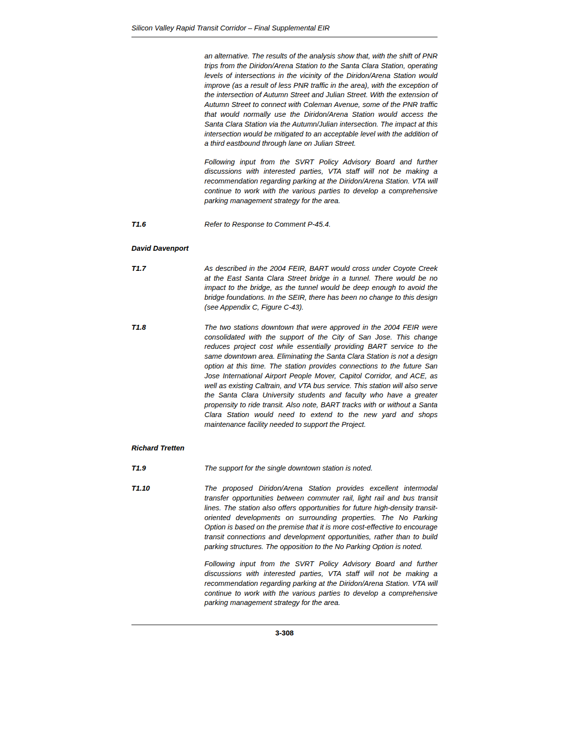Silicon Valley Rapid Transit Corridor – Final Supplemental EIR
an alternative. The results of the analysis show that, with the shift of PNR trips from the Diridon/Arena Station to the Santa Clara Station, operating levels of intersections in the vicinity of the Diridon/Arena Station would improve (as a result of less PNR traffic in the area), with the exception of the intersection of Autumn Street and Julian Street. With the extension of Autumn Street to connect with Coleman Avenue, some of the PNR traffic that would normally use the Diridon/Arena Station would access the Santa Clara Station via the Autumn/Julian intersection. The impact at this intersection would be mitigated to an acceptable level with the addition of a third eastbound through lane on Julian Street.
Following input from the SVRT Policy Advisory Board and further discussions with interested parties, VTA staff will not be making a recommendation regarding parking at the Diridon/Arena Station. VTA will continue to work with the various parties to develop a comprehensive parking management strategy for the area.
T1.6
Refer to Response to Comment P-45.4.
David Davenport
T1.7
As described in the 2004 FEIR, BART would cross under Coyote Creek at the East Santa Clara Street bridge in a tunnel. There would be no impact to the bridge, as the tunnel would be deep enough to avoid the bridge foundations. In the SEIR, there has been no change to this design (see Appendix C, Figure C-43).
T1.8
The two stations downtown that were approved in the 2004 FEIR were consolidated with the support of the City of San Jose. This change reduces project cost while essentially providing BART service to the same downtown area. Eliminating the Santa Clara Station is not a design option at this time. The station provides connections to the future San Jose International Airport People Mover, Capitol Corridor, and ACE, as well as existing Caltrain, and VTA bus service. This station will also serve the Santa Clara University students and faculty who have a greater propensity to ride transit. Also note, BART tracks with or without a Santa Clara Station would need to extend to the new yard and shops maintenance facility needed to support the Project.
Richard Tretten
T1.9
The support for the single downtown station is noted.
T1.10
The proposed Diridon/Arena Station provides excellent intermodal transfer opportunities between commuter rail, light rail and bus transit lines. The station also offers opportunities for future high-density transit-oriented developments on surrounding properties. The No Parking Option is based on the premise that it is more cost-effective to encourage transit connections and development opportunities, rather than to build parking structures. The opposition to the No Parking Option is noted.
Following input from the SVRT Policy Advisory Board and further discussions with interested parties, VTA staff will not be making a recommendation regarding parking at the Diridon/Arena Station. VTA will continue to work with the various parties to develop a comprehensive parking management strategy for the area.
3-308